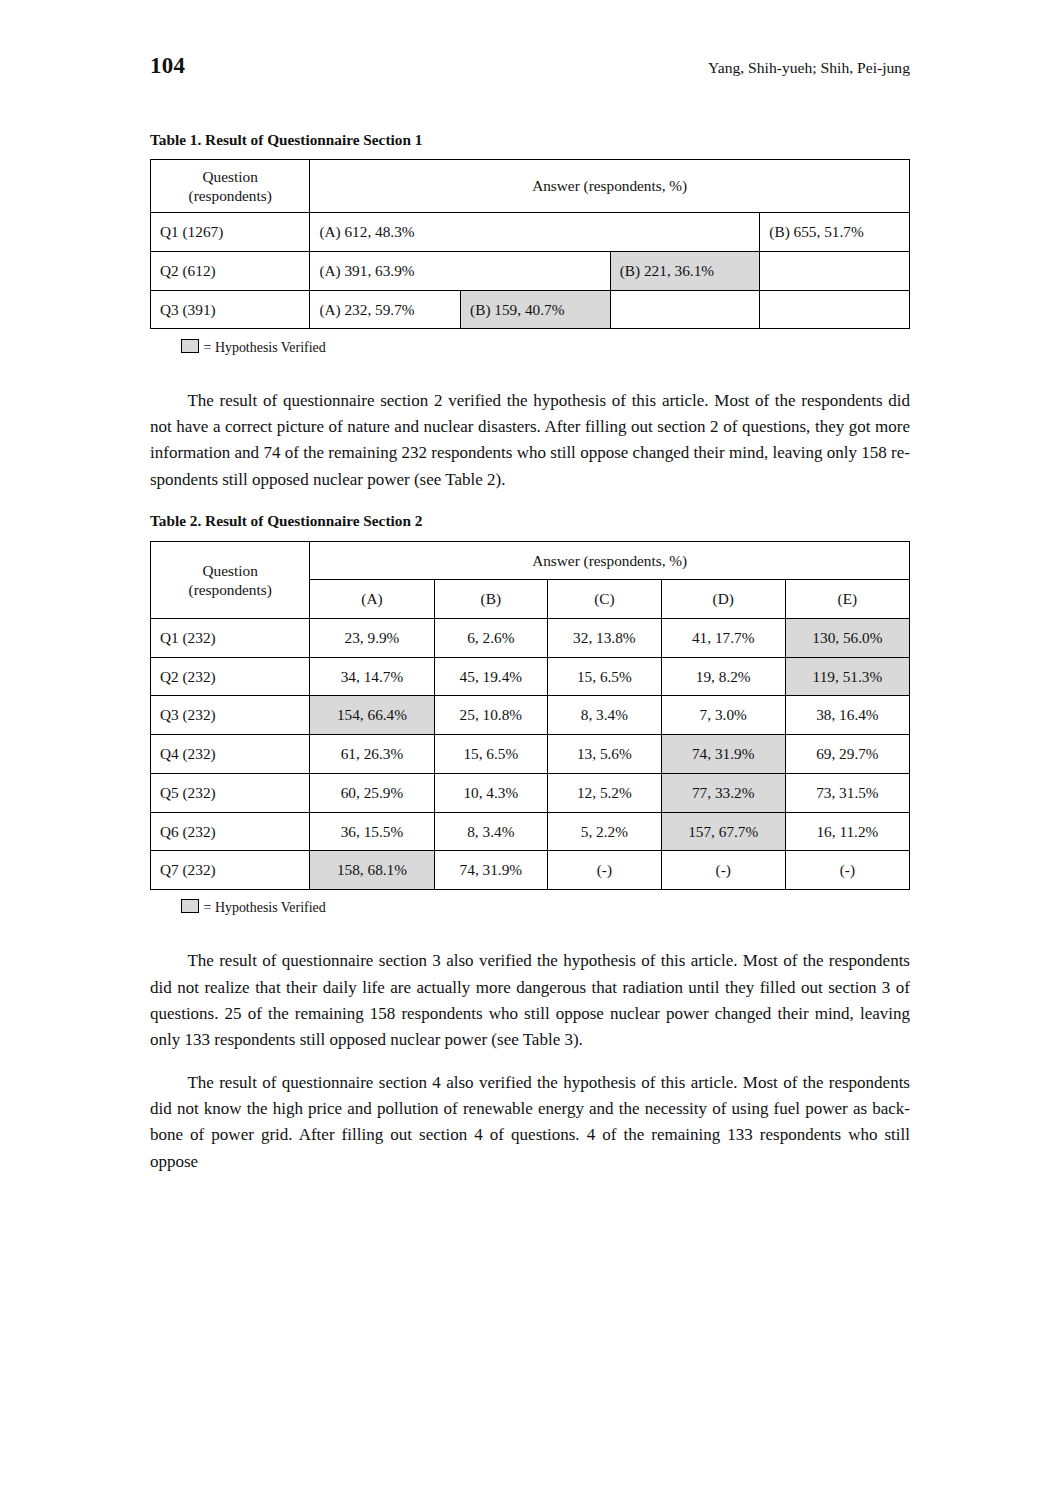104 Yang, Shih-yueh; Shih, Pei-jung
Table 1. Result of Questionnaire Section 1
| Question (respondents) | Answer (respondents, %) |
| --- | --- |
| Q1 (1267) | (A) 612, 48.3% | (B) 655, 51.7% |
| Q2 (612) | (A) 391, 63.9% | (B) 221, 36.1% | |
| Q3 (391) | (A) 232, 59.7% | (B) 159, 40.7% | | |
= Hypothesis Verified
The result of questionnaire section 2 verified the hypothesis of this article. Most of the respondents did not have a correct picture of nature and nuclear disasters. After filling out section 2 of questions, they got more information and 74 of the remaining 232 respondents who still oppose changed their mind, leaving only 158 respondents still opposed nuclear power (see Table 2).
Table 2. Result of Questionnaire Section 2
| Question (respondents) | Answer (respondents, %) |
| --- | --- |
| (A) | (B) | (C) | (D) | (E) |
| Q1 (232) | 23, 9.9% | 6, 2.6% | 32, 13.8% | 41, 17.7% | 130, 56.0% |
| Q2 (232) | 34, 14.7% | 45, 19.4% | 15, 6.5% | 19, 8.2% | 119, 51.3% |
| Q3 (232) | 154, 66.4% | 25, 10.8% | 8, 3.4% | 7, 3.0% | 38, 16.4% |
| Q4 (232) | 61, 26.3% | 15, 6.5% | 13, 5.6% | 74, 31.9% | 69, 29.7% |
| Q5 (232) | 60, 25.9% | 10, 4.3% | 12, 5.2% | 77, 33.2% | 73, 31.5% |
| Q6 (232) | 36, 15.5% | 8, 3.4% | 5, 2.2% | 157, 67.7% | 16, 11.2% |
| Q7 (232) | 158, 68.1% | 74, 31.9% | (-) | (-) | (-) |
= Hypothesis Verified
The result of questionnaire section 3 also verified the hypothesis of this article. Most of the respondents did not realize that their daily life are actually more dangerous that radiation until they filled out section 3 of questions. 25 of the remaining 158 respondents who still oppose nuclear power changed their mind, leaving only 133 respondents still opposed nuclear power (see Table 3).
The result of questionnaire section 4 also verified the hypothesis of this article. Most of the respondents did not know the high price and pollution of renewable energy and the necessity of using fuel power as backbone of power grid. After filling out section 4 of questions. 4 of the remaining 133 respondents who still oppose